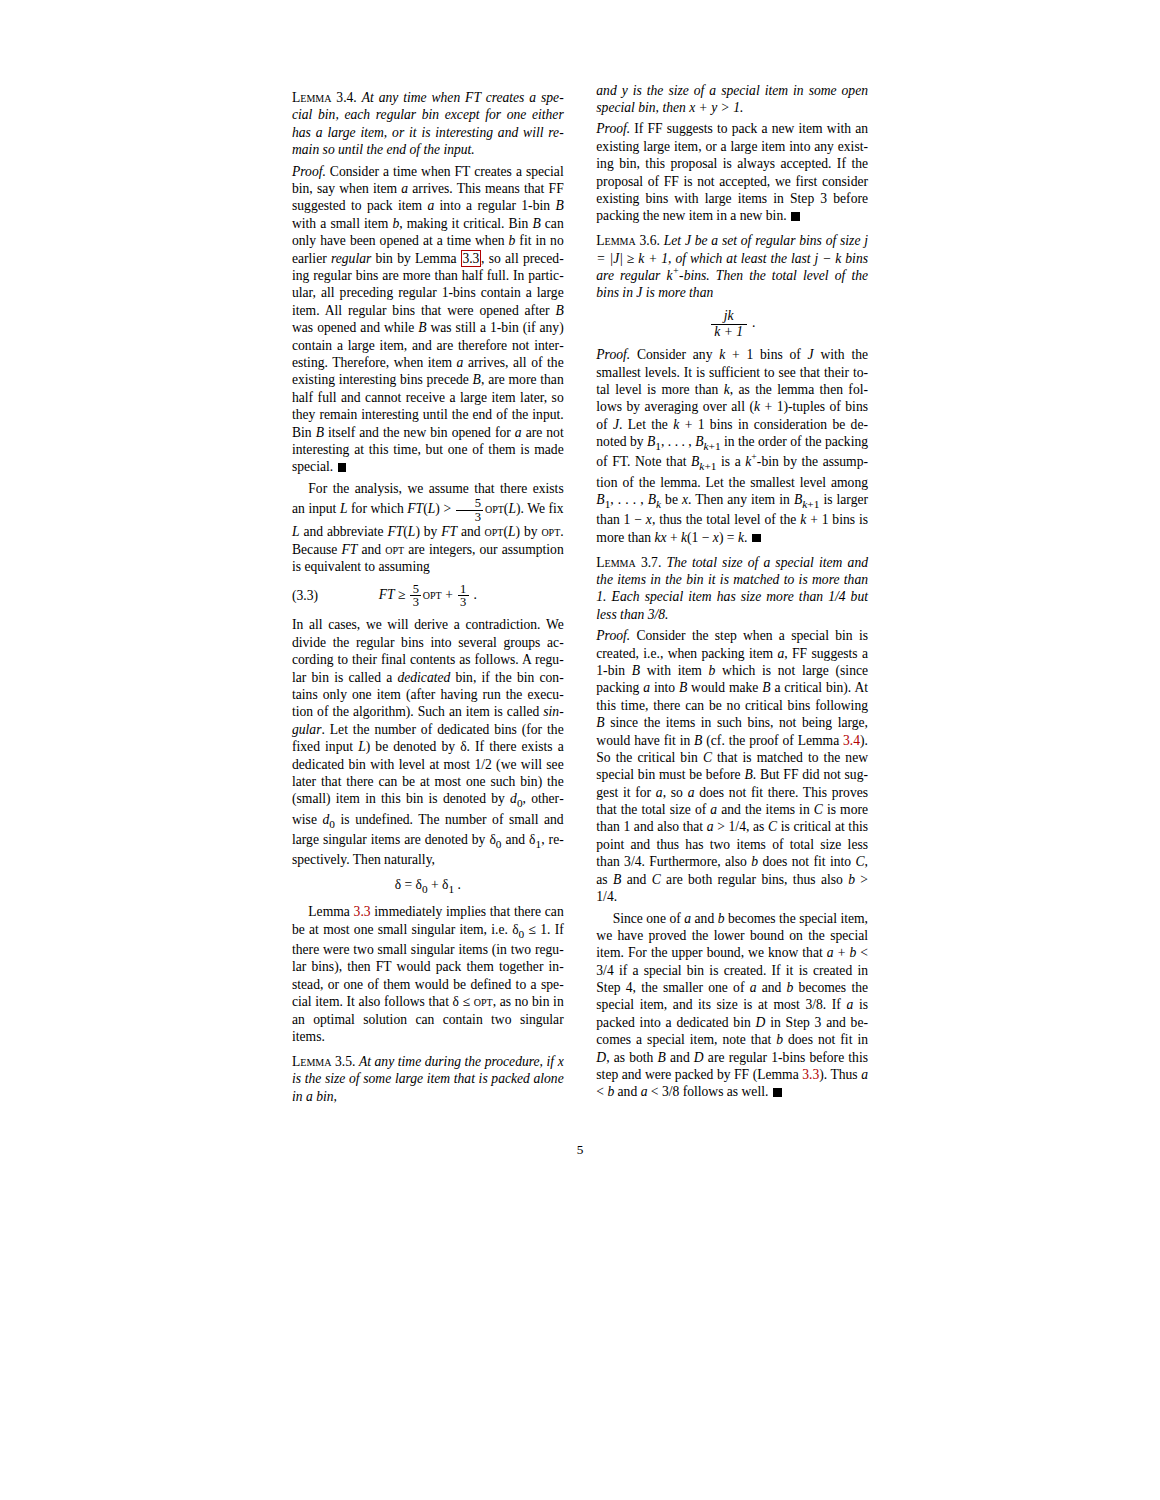Lemma 3.4. At any time when FT creates a special bin, each regular bin except for one either has a large item, or it is interesting and will remain so until the end of the input.
Proof. Consider a time when FT creates a special bin, say when item a arrives. This means that FF suggested to pack item a into a regular 1-bin B with a small item b, making it critical. Bin B can only have been opened at a time when b fit in no earlier regular bin by Lemma 3.3, so all preceding regular bins are more than half full. In particular, all preceding regular 1-bins contain a large item. All regular bins that were opened after B was opened and while B was still a 1-bin (if any) contain a large item, and are therefore not interesting. Therefore, when item a arrives, all of the existing interesting bins precede B, are more than half full and cannot receive a large item later, so they remain interesting until the end of the input. Bin B itself and the new bin opened for a are not interesting at this time, but one of them is made special.
For the analysis, we assume that there exists an input L for which FT(L) > 53 opt(L). We fix L and abbreviate FT(L) by FT and opt(L) by opt. Because FT and opt are integers, our assumption is equivalent to assuming
(3.3) FT ≥ 53 opt + 13 .
In all cases, we will derive a contradiction. We divide the regular bins into several groups according to their final contents as follows. A regular bin is called a dedicated bin, if the bin contains only one item (after having run the execution of the algorithm). Such an item is called singular. Let the number of dedicated bins (for the fixed input L) be denoted by δ. If there exists a dedicated bin with level at most 1/2 (we will see later that there can be at most one such bin) the (small) item in this bin is denoted by d0, otherwise d0 is undefined. The number of small and large singular items are denoted by δ0 and δ1, respectively. Then naturally,
δ = δ0 + δ1 .
Lemma 3.3 immediately implies that there can be at most one small singular item, i.e. δ0 ≤ 1. If there were two small singular items (in two regular bins), then FT would pack them together instead, or one of them would be defined to a special item. It also follows that δ ≤ opt, as no bin in an optimal solution can contain two singular items.
Lemma 3.5. At any time during the procedure, if x is the size of some large item that is packed alone in a bin,
and y is the size of a special item in some open special bin, then x + y > 1.
Proof. If FF suggests to pack a new item with an existing large item, or a large item into any existing bin, this proposal is always accepted. If the proposal of FF is not accepted, we first consider existing bins with large items in Step 3 before packing the new item in a new bin.
Lemma 3.6. Let J be a set of regular bins of size j = |J| ≥ k + 1, of which at least the last j − k bins are regular k+-bins. Then the total level of the bins in J is more than
jk k + 1 .
Proof. Consider any k + 1 bins of J with the smallest levels. It is sufficient to see that their total level is more than k, as the lemma then follows by averaging over all (k + 1)-tuples of bins of J. Let the k + 1 bins in consideration be denoted by B1, . . . , Bk+1 in the order of the packing of FT. Note that Bk+1 is a k+-bin by the assumption of the lemma. Let the smallest level among B1, . . . , Bk be x. Then any item in Bk+1 is larger than 1 − x, thus the total level of the k + 1 bins is more than kx + k(1 − x) = k.
Lemma 3.7. The total size of a special item and the items in the bin it is matched to is more than 1. Each special item has size more than 1/4 but less than 3/8.
Proof. Consider the step when a special bin is created, i.e., when packing item a, FF suggests a 1-bin B with item b which is not large (since packing a into B would make B a critical bin). At this time, there can be no critical bins following B since the items in such bins, not being large, would have fit in B (cf. the proof of Lemma 3.4). So the critical bin C that is matched to the new special bin must be before B. But FF did not suggest it for a, so a does not fit there. This proves that the total size of a and the items in C is more than 1 and also that a > 1/4, as C is critical at this point and thus has two items of total size less than 3/4. Furthermore, also b does not fit into C, as B and C are both regular bins, thus also b > 1/4.
Since one of a and b becomes the special item, we have proved the lower bound on the special item. For the upper bound, we know that a + b < 3/4 if a special bin is created. If it is created in Step 4, the smaller one of a and b becomes the special item, and its size is at most 3/8. If a is packed into a dedicated bin D in Step 3 and becomes a special item, note that b does not fit in D, as both B and D are regular 1-bins before this step and were packed by FF (Lemma 3.3). Thus a < b and a < 3/8 follows as well.
5